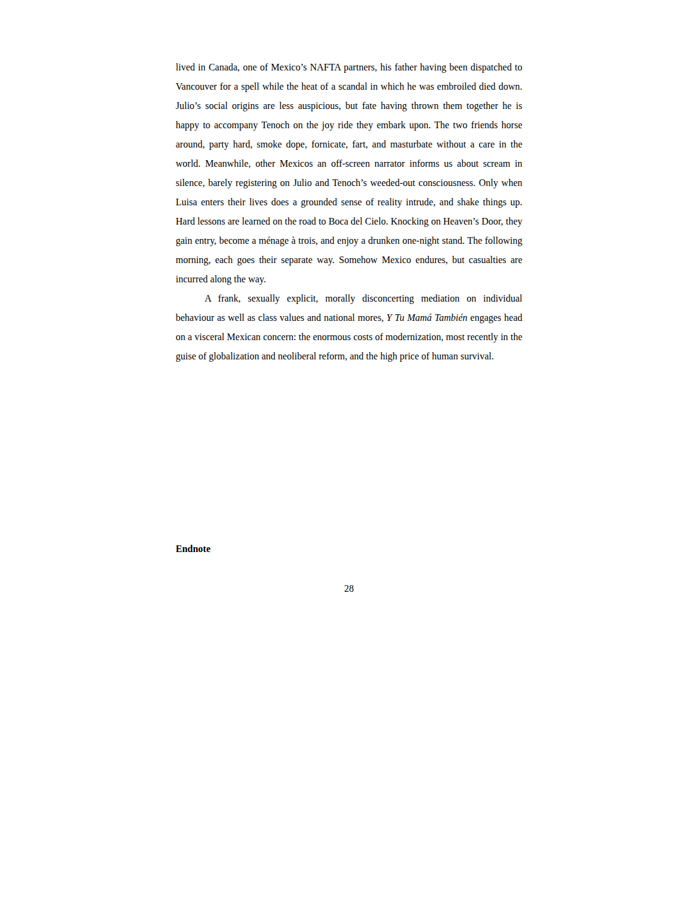lived in Canada, one of Mexico’s NAFTA partners, his father having been dispatched to Vancouver for a spell while the heat of a scandal in which he was embroiled died down. Julio’s social origins are less auspicious, but fate having thrown them together he is happy to accompany Tenoch on the joy ride they embark upon. The two friends horse around, party hard, smoke dope, fornicate, fart, and masturbate without a care in the world. Meanwhile, other Mexicos an off-screen narrator informs us about scream in silence, barely registering on Julio and Tenoch’s weeded-out consciousness. Only when Luisa enters their lives does a grounded sense of reality intrude, and shake things up. Hard lessons are learned on the road to Boca del Cielo. Knocking on Heaven’s Door, they gain entry, become a ménage à trois, and enjoy a drunken one-night stand. The following morning, each goes their separate way. Somehow Mexico endures, but casualties are incurred along the way.
A frank, sexually explicit, morally disconcerting mediation on individual behaviour as well as class values and national mores, Y Tu Mamá También engages head on a visceral Mexican concern: the enormous costs of modernization, most recently in the guise of globalization and neoliberal reform, and the high price of human survival.
Endnote
28